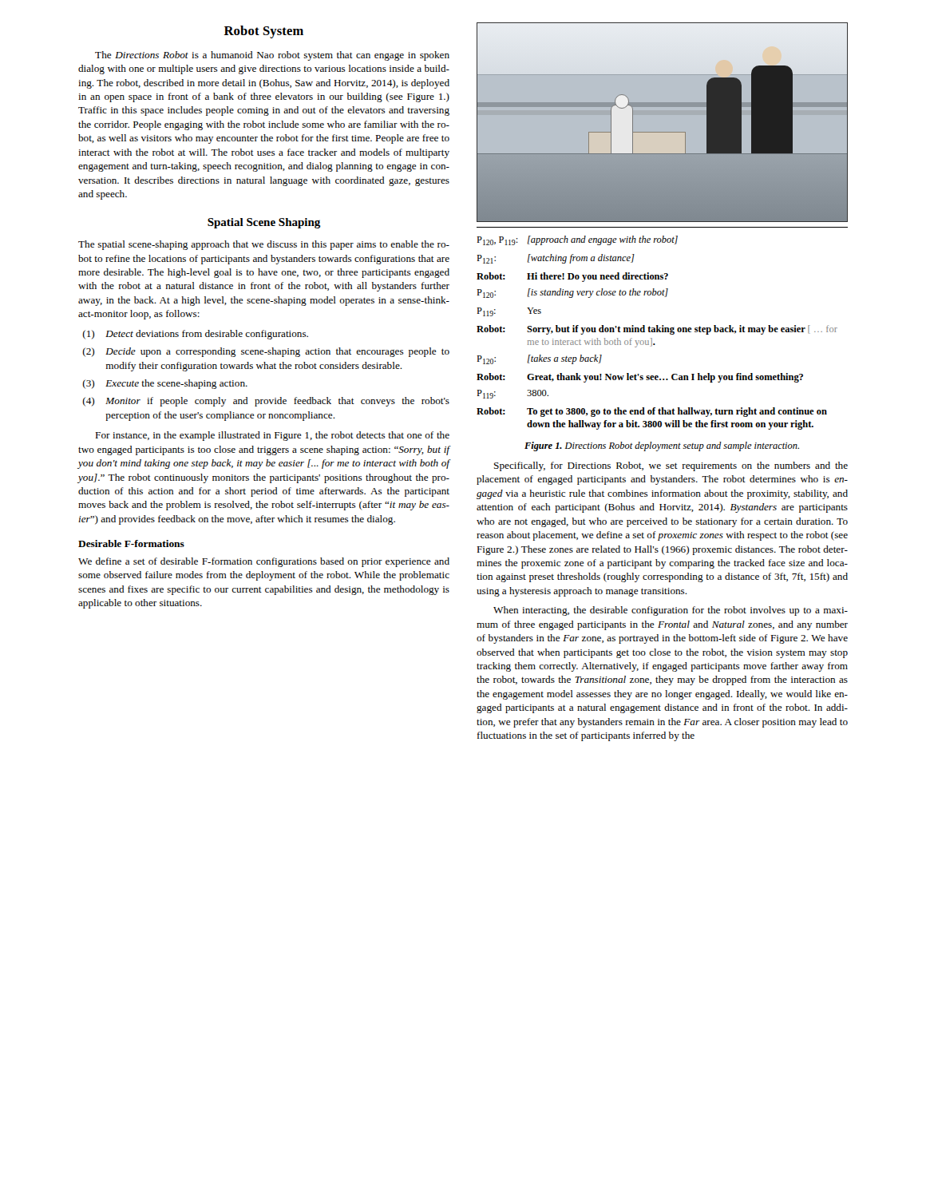Robot System
The Directions Robot is a humanoid Nao robot system that can engage in spoken dialog with one or multiple users and give directions to various locations inside a building. The robot, described in more detail in (Bohus, Saw and Horvitz, 2014), is deployed in an open space in front of a bank of three elevators in our building (see Figure 1.) Traffic in this space includes people coming in and out of the elevators and traversing the corridor. People engaging with the robot include some who are familiar with the robot, as well as visitors who may encounter the robot for the first time. People are free to interact with the robot at will. The robot uses a face tracker and models of multiparty engagement and turn-taking, speech recognition, and dialog planning to engage in conversation. It describes directions in natural language with coordinated gaze, gestures and speech.
Spatial Scene Shaping
The spatial scene-shaping approach that we discuss in this paper aims to enable the robot to refine the locations of participants and bystanders towards configurations that are more desirable. The high-level goal is to have one, two, or three participants engaged with the robot at a natural distance in front of the robot, with all bystanders further away, in the back. At a high level, the scene-shaping model operates in a sense-think-act-monitor loop, as follows:
Detect deviations from desirable configurations.
Decide upon a corresponding scene-shaping action that encourages people to modify their configuration towards what the robot considers desirable.
Execute the scene-shaping action.
Monitor if people comply and provide feedback that conveys the robot's perception of the user's compliance or noncompliance.
For instance, in the example illustrated in Figure 1, the robot detects that one of the two engaged participants is too close and triggers a scene shaping action: “Sorry, but if you don't mind taking one step back, it may be easier [... for me to interact with both of you].” The robot continuously monitors the participants' positions throughout the production of this action and for a short period of time afterwards. As the participant moves back and the problem is resolved, the robot self-interrupts (after “it may be easier”) and provides feedback on the move, after which it resumes the dialog.
Desirable F-formations
We define a set of desirable F-formation configurations based on prior experience and some observed failure modes from the deployment of the robot. While the problematic scenes and fixes are specific to our current capabilities and design, the methodology is applicable to other situations.
| P 120 , P 119 : | [approach and engage with the robot] |
| P 121 : | [watching from a distance] |
| Robot: | Hi there! Do you need directions? |
| P 120 : | [is standing very close to the robot] |
| P 119 : | Yes |
| Robot: | Sorry, but if you don't mind taking one step back, it may be easier [ … for me to interact with both of you] . |
| P 120 : | [takes a step back] |
| Robot: | Great, thank you! Now let's see… Can I help you find something? |
| P 119 : | 3800. |
| Robot: | To get to 3800, go to the end of that hallway, turn right and continue on down the hallway for a bit. 3800 will be the first room on your right. |
Figure 1. Directions Robot deployment setup and sample interaction.
Specifically, for Directions Robot, we set requirements on the numbers and the placement of engaged participants and bystanders. The robot determines who is engaged via a heuristic rule that combines information about the proximity, stability, and attention of each participant (Bohus and Horvitz, 2014). Bystanders are participants who are not engaged, but who are perceived to be stationary for a certain duration. To reason about placement, we define a set of proxemic zones with respect to the robot (see Figure 2.) These zones are related to Hall's (1966) proxemic distances. The robot determines the proxemic zone of a participant by comparing the tracked face size and location against preset thresholds (roughly corresponding to a distance of 3ft, 7ft, 15ft) and using a hysteresis approach to manage transitions.
When interacting, the desirable configuration for the robot involves up to a maximum of three engaged participants in the Frontal and Natural zones, and any number of bystanders in the Far zone, as portrayed in the bottom-left side of Figure 2. We have observed that when participants get too close to the robot, the vision system may stop tracking them correctly. Alternatively, if engaged participants move farther away from the robot, towards the Transitional zone, they may be dropped from the interaction as the engagement model assesses they are no longer engaged. Ideally, we would like engaged participants at a natural engagement distance and in front of the robot. In addition, we prefer that any bystanders remain in the Far area. A closer position may lead to fluctuations in the set of participants inferred by the